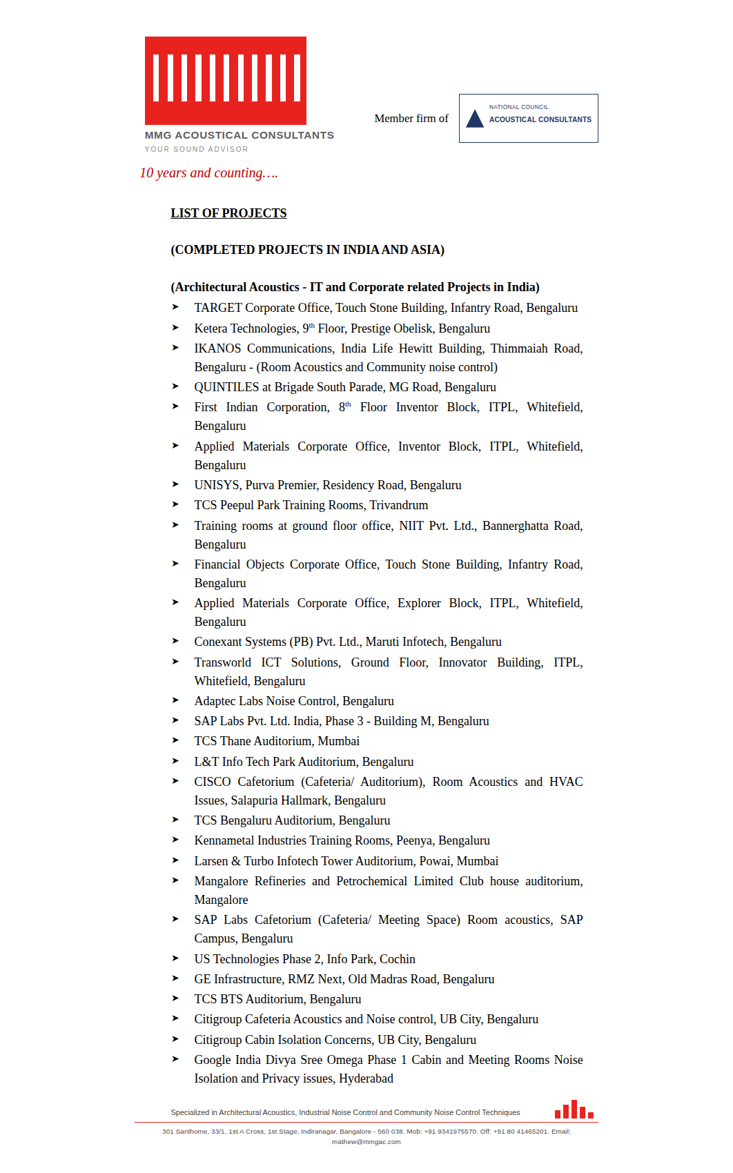MMG ACOUSTICAL CONSULTANTS
YOUR SOUND ADVISOR
10 years and counting….
Member firm of NATIONAL COUNCIL
ACOUSTICAL CONSULTANTS
LIST OF PROJECTS
(COMPLETED PROJECTS IN INDIA AND ASIA)
(Architectural Acoustics - IT and Corporate related Projects in India)
TARGET Corporate Office, Touch Stone Building, Infantry Road, Bengaluru
Ketera Technologies, 9th Floor, Prestige Obelisk, Bengaluru
IKANOS Communications, India Life Hewitt Building, Thimmaiah Road, Bengaluru - (Room Acoustics and Community noise control)
QUINTILES at Brigade South Parade, MG Road, Bengaluru
First Indian Corporation, 8th Floor Inventor Block, ITPL, Whitefield, Bengaluru
Applied Materials Corporate Office, Inventor Block, ITPL, Whitefield, Bengaluru
UNISYS, Purva Premier, Residency Road, Bengaluru
TCS Peepul Park Training Rooms, Trivandrum
Training rooms at ground floor office, NIIT Pvt. Ltd., Bannerghatta Road, Bengaluru
Financial Objects Corporate Office, Touch Stone Building, Infantry Road, Bengaluru
Applied Materials Corporate Office, Explorer Block, ITPL, Whitefield, Bengaluru
Conexant Systems (PB) Pvt. Ltd., Maruti Infotech, Bengaluru
Transworld ICT Solutions, Ground Floor, Innovator Building, ITPL, Whitefield, Bengaluru
Adaptec Labs Noise Control, Bengaluru
SAP Labs Pvt. Ltd. India, Phase 3 - Building M, Bengaluru
TCS Thane Auditorium, Mumbai
L&T Info Tech Park Auditorium, Bengaluru
CISCO Cafetorium (Cafeteria/ Auditorium), Room Acoustics and HVAC Issues, Salapuria Hallmark, Bengaluru
TCS Bengaluru Auditorium, Bengaluru
Kennametal Industries Training Rooms, Peenya, Bengaluru
Larsen & Turbo Infotech Tower Auditorium, Powai, Mumbai
Mangalore Refineries and Petrochemical Limited Club house auditorium, Mangalore
SAP Labs Cafetorium (Cafeteria/ Meeting Space) Room acoustics, SAP Campus, Bengaluru
US Technologies Phase 2, Info Park, Cochin
GE Infrastructure, RMZ Next, Old Madras Road, Bengaluru
TCS BTS Auditorium, Bengaluru
Citigroup Cafeteria Acoustics and Noise control, UB City, Bengaluru
Citigroup Cabin Isolation Concerns, UB City, Bengaluru
Google India Divya Sree Omega Phase 1 Cabin and Meeting Rooms Noise Isolation and Privacy issues, Hyderabad
Specialized in Architectural Acoustics, Industrial Noise Control and Community Noise Control Techniques
301 Santhome, 33/1, 1st A Cross, 1st Stage, Indiranagar, Bangalore - 560 038. Mob: +91 9341975570. Off: +91 80 41465201. Email: mathew@mmgac.com